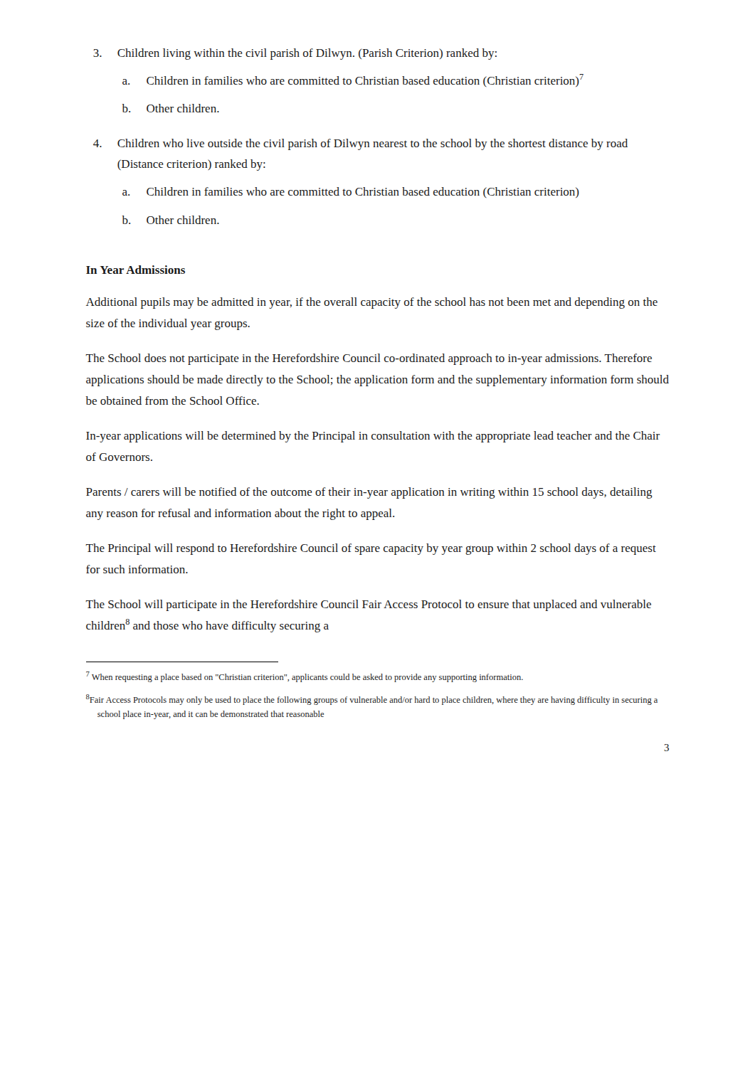Children living within the civil parish of Dilwyn. (Parish Criterion) ranked by:
Children in families who are committed to Christian based education (Christian criterion)7
Other children.
Children who live outside the civil parish of Dilwyn nearest to the school by the shortest distance by road (Distance criterion) ranked by:
Children in families who are committed to Christian based education (Christian criterion)
Other children.
In Year Admissions
Additional pupils may be admitted in year, if the overall capacity of the school has not been met and depending on the size of the individual year groups.
The School does not participate in the Herefordshire Council co-ordinated approach to in-year admissions. Therefore applications should be made directly to the School; the application form and the supplementary information form should be obtained from the School Office.
In-year applications will be determined by the Principal in consultation with the appropriate lead teacher and the Chair of Governors.
Parents / carers will be notified of the outcome of their in-year application in writing within 15 school days, detailing any reason for refusal and information about the right to appeal.
The Principal will respond to Herefordshire Council of spare capacity by year group within 2 school days of a request for such information.
The School will participate in the Herefordshire Council Fair Access Protocol to ensure that unplaced and vulnerable children8 and those who have difficulty securing a
7 When requesting a place based on "Christian criterion", applicants could be asked to provide any supporting information.
8Fair Access Protocols may only be used to place the following groups of vulnerable and/or hard to place children, where they are having difficulty in securing a school place in-year, and it can be demonstrated that reasonable
3